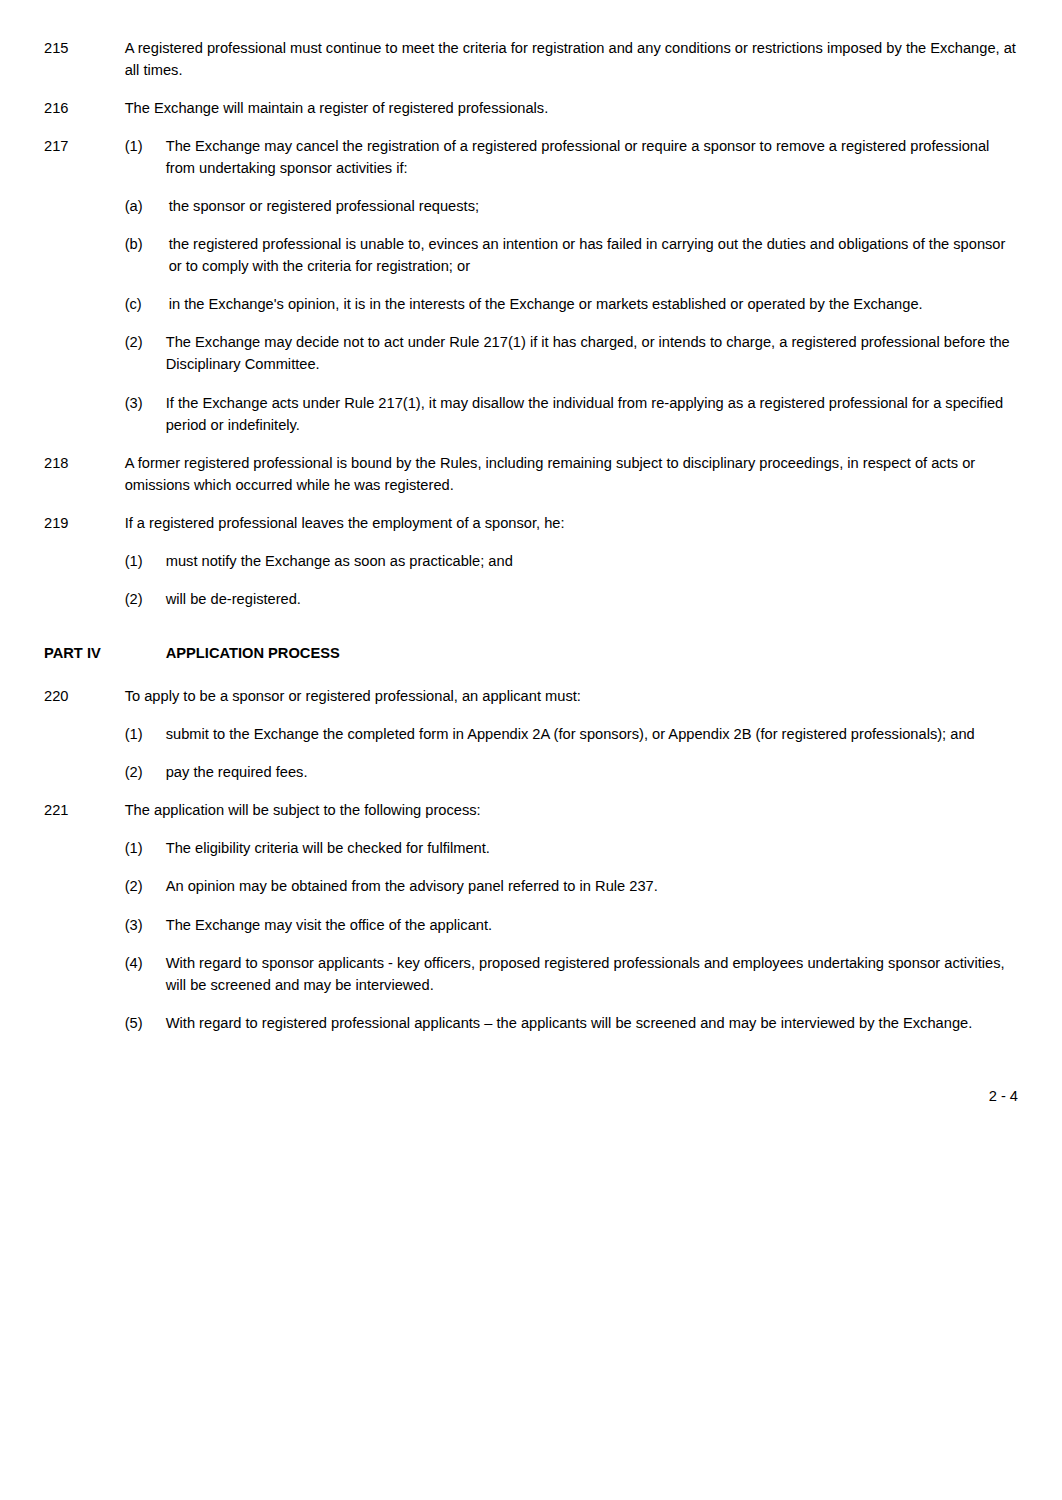215
A registered professional must continue to meet the criteria for registration and any conditions or restrictions imposed by the Exchange, at all times.
216
The Exchange will maintain a register of registered professionals.
217
(1)
The Exchange may cancel the registration of a registered professional or require a sponsor to remove a registered professional from undertaking sponsor activities if:
(a)
the sponsor or registered professional requests;
(b)
the registered professional is unable to, evinces an intention or has failed in carrying out the duties and obligations of the sponsor or to comply with the criteria for registration; or
(c)
in the Exchange's opinion, it is in the interests of the Exchange or markets established or operated by the Exchange.
(2)
The Exchange may decide not to act under Rule 217(1) if it has charged, or intends to charge, a registered professional before the Disciplinary Committee.
(3)
If the Exchange acts under Rule 217(1), it may disallow the individual from re-applying as a registered professional for a specified period or indefinitely.
218
A former registered professional is bound by the Rules, including remaining subject to disciplinary proceedings, in respect of acts or omissions which occurred while he was registered.
219
If a registered professional leaves the employment of a sponsor, he:
(1)
must notify the Exchange as soon as practicable; and
(2)
will be de-registered.
PART IV APPLICATION PROCESS
220
To apply to be a sponsor or registered professional, an applicant must:
(1)
submit to the Exchange the completed form in Appendix 2A (for sponsors), or Appendix 2B (for registered professionals); and
(2)
pay the required fees.
221
The application will be subject to the following process:
(1)
The eligibility criteria will be checked for fulfilment.
(2)
An opinion may be obtained from the advisory panel referred to in Rule 237.
(3)
The Exchange may visit the office of the applicant.
(4)
With regard to sponsor applicants - key officers, proposed registered professionals and employees undertaking sponsor activities, will be screened and may be interviewed.
(5)
With regard to registered professional applicants – the applicants will be screened and may be interviewed by the Exchange.
2 - 4